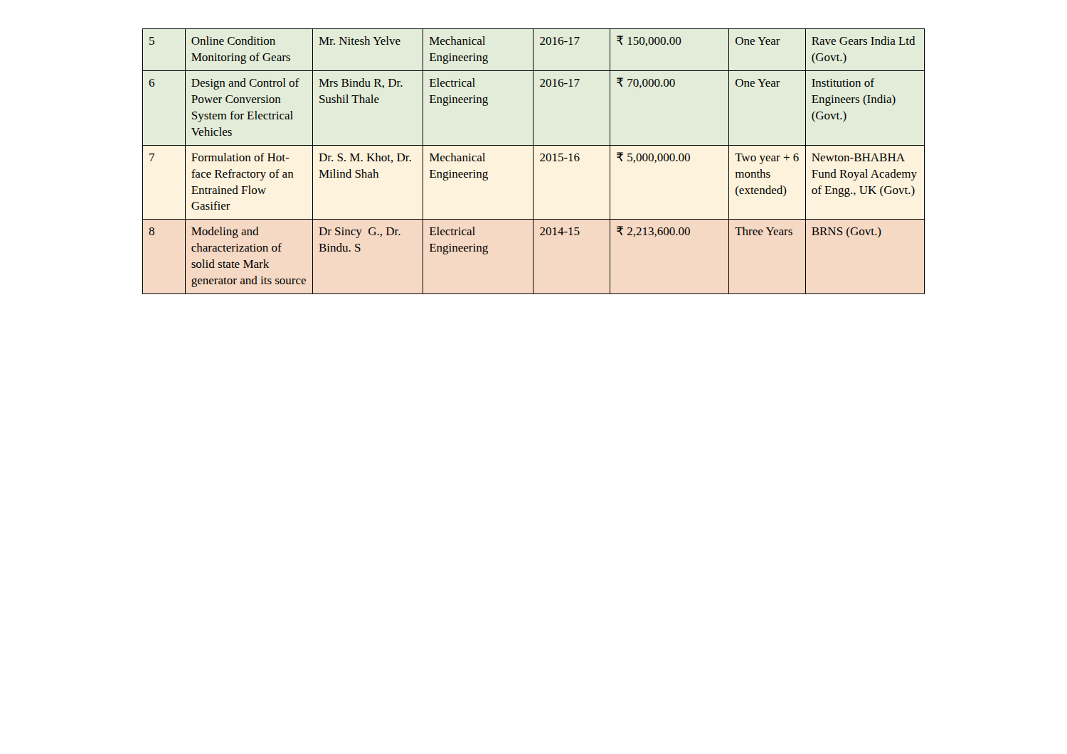| 5 | Online Condition Monitoring of Gears | Mr. Nitesh Yelve | Mechanical Engineering | 2016-17 | ₹ 150,000.00 | One Year | Rave Gears India Ltd (Govt.) |
| 6 | Design and Control of Power Conversion System for Electrical Vehicles | Mrs Bindu R, Dr. Sushil Thale | Electrical Engineering | 2016-17 | ₹ 70,000.00 | One Year | Institution of Engineers (India) (Govt.) |
| 7 | Formulation of Hot-face Refractory of an Entrained Flow Gasifier | Dr. S. M. Khot, Dr. Milind Shah | Mechanical Engineering | 2015-16 | ₹ 5,000,000.00 | Two year + 6 months (extended) | Newton-BHABHA Fund Royal Academy of Engg., UK (Govt.) |
| 8 | Modeling and characterization of solid state Mark generator and its source | Dr Sincy G., Dr. Bindu. S | Electrical Engineering | 2014-15 | ₹ 2,213,600.00 | Three Years | BRNS (Govt.) |